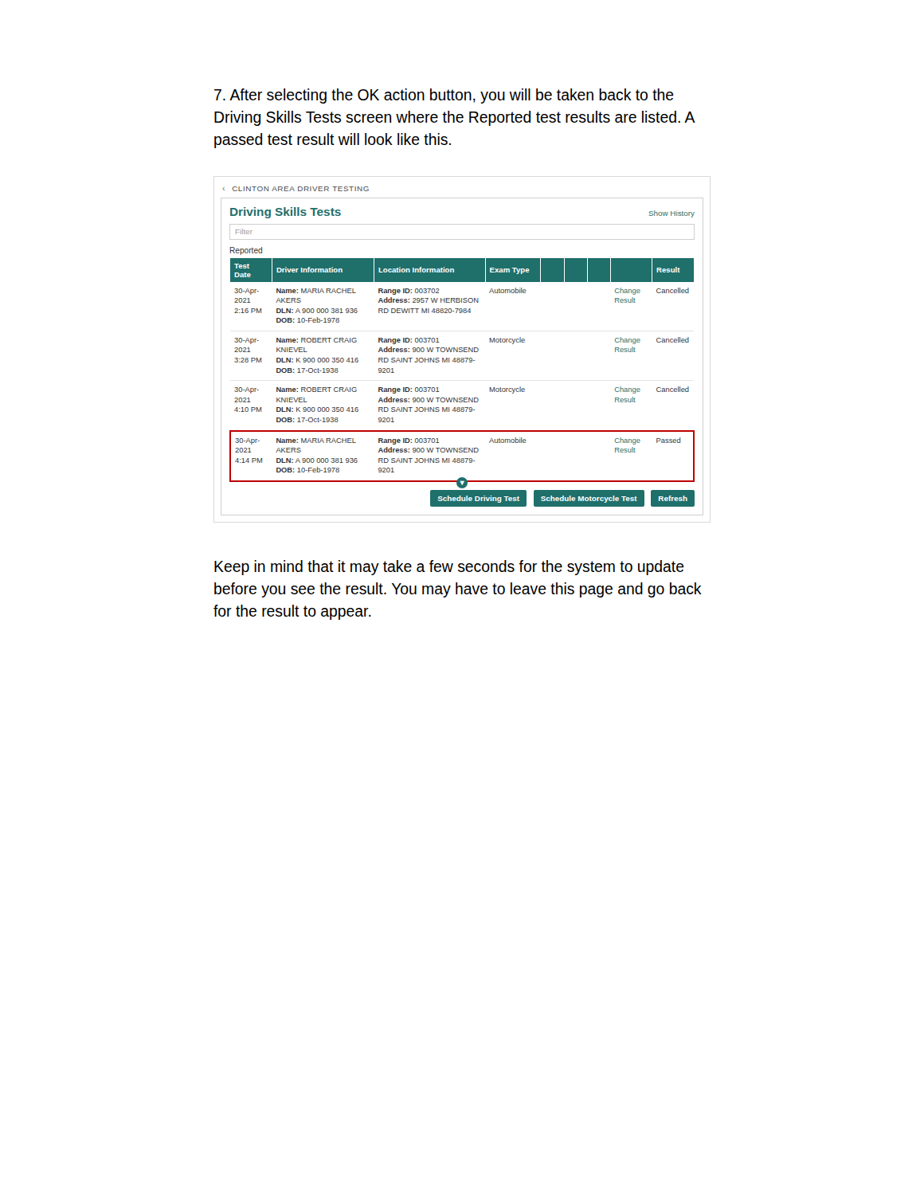7. After selecting the OK action button, you will be taken back to the Driving Skills Tests screen where the Reported test results are listed. A passed test result will look like this.
‹CLINTON AREA DRIVER TESTING
Driving Skills Tests
Show History
Filter
Reported
| Test Date | Driver Information | Location Information | Exam Type | | | | | Result |
| --- | --- | --- | --- | --- | --- | --- | --- | --- |
| 30-Apr-2021 2:16 PM | Name: MARIA RACHEL AKERS DLN: A 900 000 381 936 DOB: 10-Feb-1978 | Range ID: 003702 Address: 2957 W HERBISON RD DEWITT MI 48820-7984 | Automobile | | | | Change Result | Cancelled |
| 30-Apr-2021 3:28 PM | Name: ROBERT CRAIG KNIEVEL DLN: K 900 000 350 416 DOB: 17-Oct-1938 | Range ID: 003701 Address: 900 W TOWNSEND RD SAINT JOHNS MI 48879-9201 | Motorcycle | | | | Change Result | Cancelled |
| 30-Apr-2021 4:10 PM | Name: ROBERT CRAIG KNIEVEL DLN: K 900 000 350 416 DOB: 17-Oct-1938 | Range ID: 003701 Address: 900 W TOWNSEND RD SAINT JOHNS MI 48879-9201 | Motorcycle | | | | Change Result | Cancelled |
| 30-Apr-2021 4:14 PM | Name: MARIA RACHEL AKERS DLN: A 900 000 381 936 DOB: 10-Feb-1978 | Range ID: 003701 Address: 900 W TOWNSEND RD SAINT JOHNS MI 48879-9201 | Automobile | | | | Change Result | Passed |
▼ Schedule Driving Test Schedule Motorcycle Test Refresh
Keep in mind that it may take a few seconds for the system to update before you see the result. You may have to leave this page and go back for the result to appear.